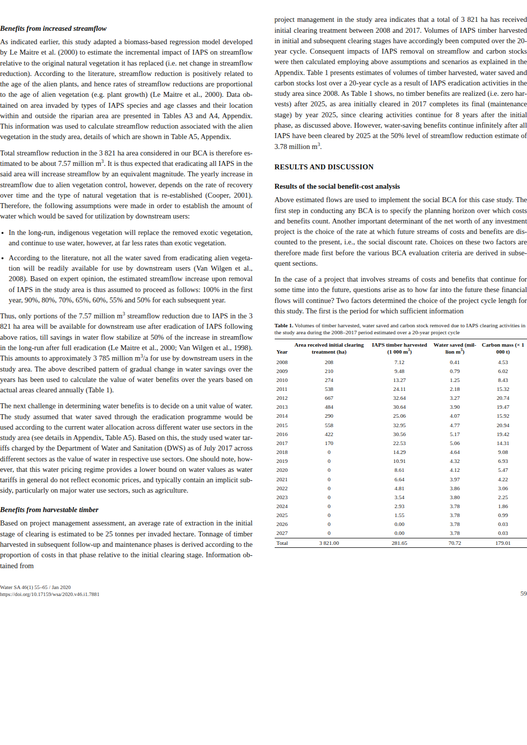Benefits from increased streamflow
As indicated earlier, this study adapted a biomass-based regression model developed by Le Maitre et al. (2000) to estimate the incremental impact of IAPS on streamflow relative to the original natural vegetation it has replaced (i.e. net change in streamflow reduction). According to the literature, streamflow reduction is positively related to the age of the alien plants, and hence rates of streamflow reductions are proportional to the age of alien vegetation (e.g. plant growth) (Le Maitre et al., 2000). Data obtained on area invaded by types of IAPS species and age classes and their location within and outside the riparian area are presented in Tables A3 and A4, Appendix. This information was used to calculate streamflow reduction associated with the alien vegetation in the study area, details of which are shown in Table A5, Appendix.
Total streamflow reduction in the 3 821 ha area considered in our BCA is therefore estimated to be about 7.57 million m3. It is thus expected that eradicating all IAPS in the said area will increase streamflow by an equivalent magnitude. The yearly increase in streamflow due to alien vegetation control, however, depends on the rate of recovery over time and the type of natural vegetation that is re-established (Cooper, 2001). Therefore, the following assumptions were made in order to establish the amount of water which would be saved for utilization by downstream users:
In the long-run, indigenous vegetation will replace the removed exotic vegetation, and continue to use water, however, at far less rates than exotic vegetation.
According to the literature, not all the water saved from eradicating alien vegetation will be readily available for use by downstream users (Van Wilgen et al., 2008). Based on expert opinion, the estimated streamflow increase upon removal of IAPS in the study area is thus assumed to proceed as follows: 100% in the first year, 90%, 80%, 70%, 65%, 60%, 55% and 50% for each subsequent year.
Thus, only portions of the 7.57 million m3 streamflow reduction due to IAPS in the 3 821 ha area will be available for downstream use after eradication of IAPS following above ratios, till savings in water flow stabilize at 50% of the increase in streamflow in the long-run after full eradication (Le Maitre et al., 2000; Van Wilgen et al., 1998). This amounts to approximately 3 785 million m3/a for use by downstream users in the study area. The above described pattern of gradual change in water savings over the years has been used to calculate the value of water benefits over the years based on actual areas cleared annually (Table 1).
The next challenge in determining water benefits is to decide on a unit value of water. The study assumed that water saved through the eradication programme would be used according to the current water allocation across different water use sectors in the study area (see details in Appendix, Table A5). Based on this, the study used water tariffs charged by the Department of Water and Sanitation (DWS) as of July 2017 across different sectors as the value of water in respective use sectors. One should note, however, that this water pricing regime provides a lower bound on water values as water tariffs in general do not reflect economic prices, and typically contain an implicit subsidy, particularly on major water use sectors, such as agriculture.
Benefits from harvestable timber
Based on project management assessment, an average rate of extraction in the initial stage of clearing is estimated to be 25 tonnes per invaded hectare. Tonnage of timber harvested in subsequent follow-up and maintenance phases is derived according to the proportion of costs in that phase relative to the initial clearing stage. Information obtained from
project management in the study area indicates that a total of 3 821 ha has received initial clearing treatment between 2008 and 2017. Volumes of IAPS timber harvested in initial and subsequent clearing stages have accordingly been computed over the 20-year cycle. Consequent impacts of IAPS removal on streamflow and carbon stocks were then calculated employing above assumptions and scenarios as explained in the Appendix. Table 1 presents estimates of volumes of timber harvested, water saved and carbon stocks lost over a 20-year cycle as a result of IAPS eradication activities in the study area since 2008. As Table 1 shows, no timber benefits are realized (i.e. zero harvests) after 2025, as area initially cleared in 2017 completes its final (maintenance stage) by year 2025, since clearing activities continue for 8 years after the initial phase, as discussed above. However, water-saving benefits continue infinitely after all IAPS have been cleared by 2025 at the 50% level of streamflow reduction estimate of 3.78 million m3.
Results and discussion
Results of the social benefit-cost analysis
Above estimated flows are used to implement the social BCA for this case study. The first step in conducting any BCA is to specify the planning horizon over which costs and benefits count. Another important determinant of the net worth of any investment project is the choice of the rate at which future streams of costs and benefits are discounted to the present, i.e., the social discount rate. Choices on these two factors are therefore made first before the various BCA evaluation criteria are derived in subsequent sections.
In the case of a project that involves streams of costs and benefits that continue for some time into the future, questions arise as to how far into the future these financial flows will continue? Two factors determined the choice of the project cycle length for this study. The first is the period for which sufficient information
Table 1. Volumes of timber harvested, water saved and carbon stock removed due to IAPS clearing activities in the study area during the 2008–2017 period estimated over a 20-year project cycle
| Year | Area received initial clearing treatment (ha) | IAPS timber harvested (1 000 m 3 ) | Water saved (million m 3 ) | Carbon mass (× 1 000 t) |
| --- | --- | --- | --- | --- |
| 2008 | 208 | 7.12 | 0.41 | 4.53 |
| 2009 | 210 | 9.48 | 0.79 | 6.02 |
| 2010 | 274 | 13.27 | 1.25 | 8.43 |
| 2011 | 538 | 24.11 | 2.18 | 15.32 |
| 2012 | 667 | 32.64 | 3.27 | 20.74 |
| 2013 | 484 | 30.64 | 3.90 | 19.47 |
| 2014 | 290 | 25.06 | 4.07 | 15.92 |
| 2015 | 558 | 32.95 | 4.77 | 20.94 |
| 2016 | 422 | 30.56 | 5.17 | 19.42 |
| 2017 | 170 | 22.53 | 5.06 | 14.31 |
| 2018 | 0 | 14.29 | 4.64 | 9.08 |
| 2019 | 0 | 10.91 | 4.32 | 6.93 |
| 2020 | 0 | 8.61 | 4.12 | 5.47 |
| 2021 | 0 | 6.64 | 3.97 | 4.22 |
| 2022 | 0 | 4.81 | 3.86 | 3.06 |
| 2023 | 0 | 3.54 | 3.80 | 2.25 |
| 2024 | 0 | 2.93 | 3.78 | 1.86 |
| 2025 | 0 | 1.55 | 3.78 | 0.99 |
| 2026 | 0 | 0.00 | 3.78 | 0.03 |
| 2027 | 0 | 0.00 | 3.78 | 0.03 |
| Total | 3 821.00 | 281.65 | 70.72 | 179.01 |
Water SA 46(1) 55–65 / Jan 2020
https://doi.org/10.17159/wsa/2020.v46.i1.7881
59